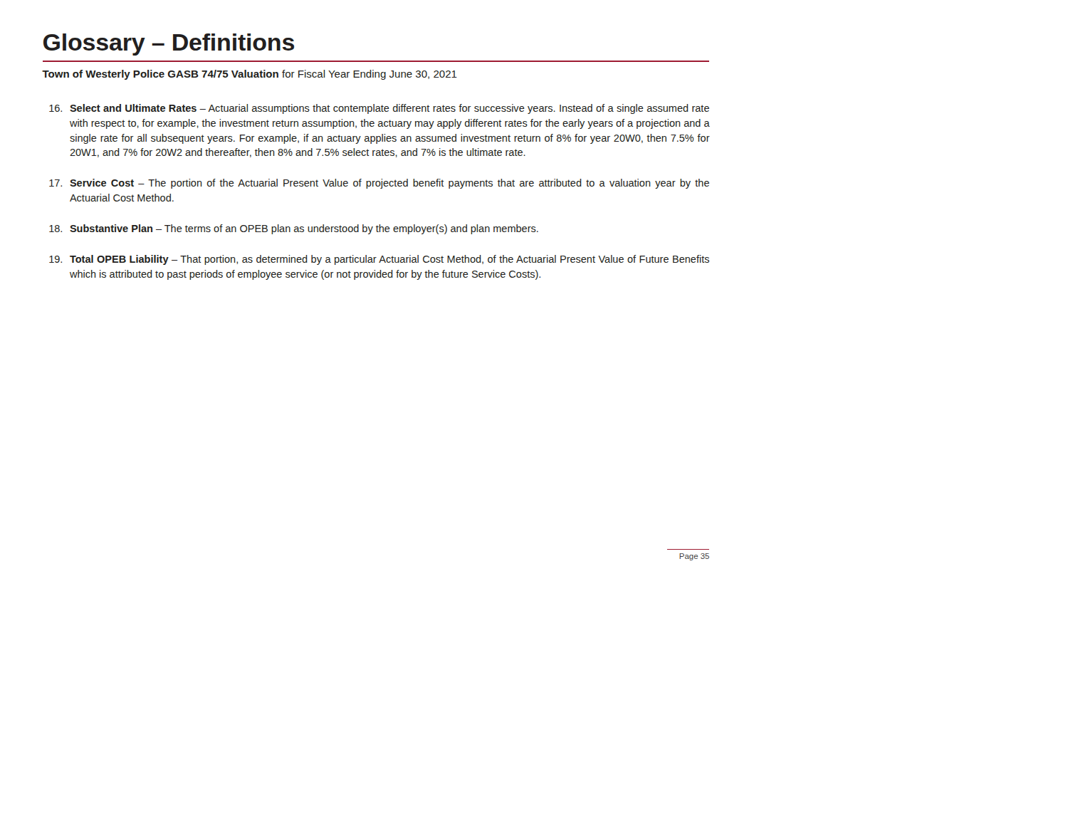Glossary – Definitions
Town of Westerly Police GASB 74/75 Valuation for Fiscal Year Ending June 30, 2021
16. Select and Ultimate Rates – Actuarial assumptions that contemplate different rates for successive years. Instead of a single assumed rate with respect to, for example, the investment return assumption, the actuary may apply different rates for the early years of a projection and a single rate for all subsequent years. For example, if an actuary applies an assumed investment return of 8% for year 20W0, then 7.5% for 20W1, and 7% for 20W2 and thereafter, then 8% and 7.5% select rates, and 7% is the ultimate rate.
17. Service Cost – The portion of the Actuarial Present Value of projected benefit payments that are attributed to a valuation year by the Actuarial Cost Method.
18. Substantive Plan – The terms of an OPEB plan as understood by the employer(s) and plan members.
19. Total OPEB Liability – That portion, as determined by a particular Actuarial Cost Method, of the Actuarial Present Value of Future Benefits which is attributed to past periods of employee service (or not provided for by the future Service Costs).
Page 35